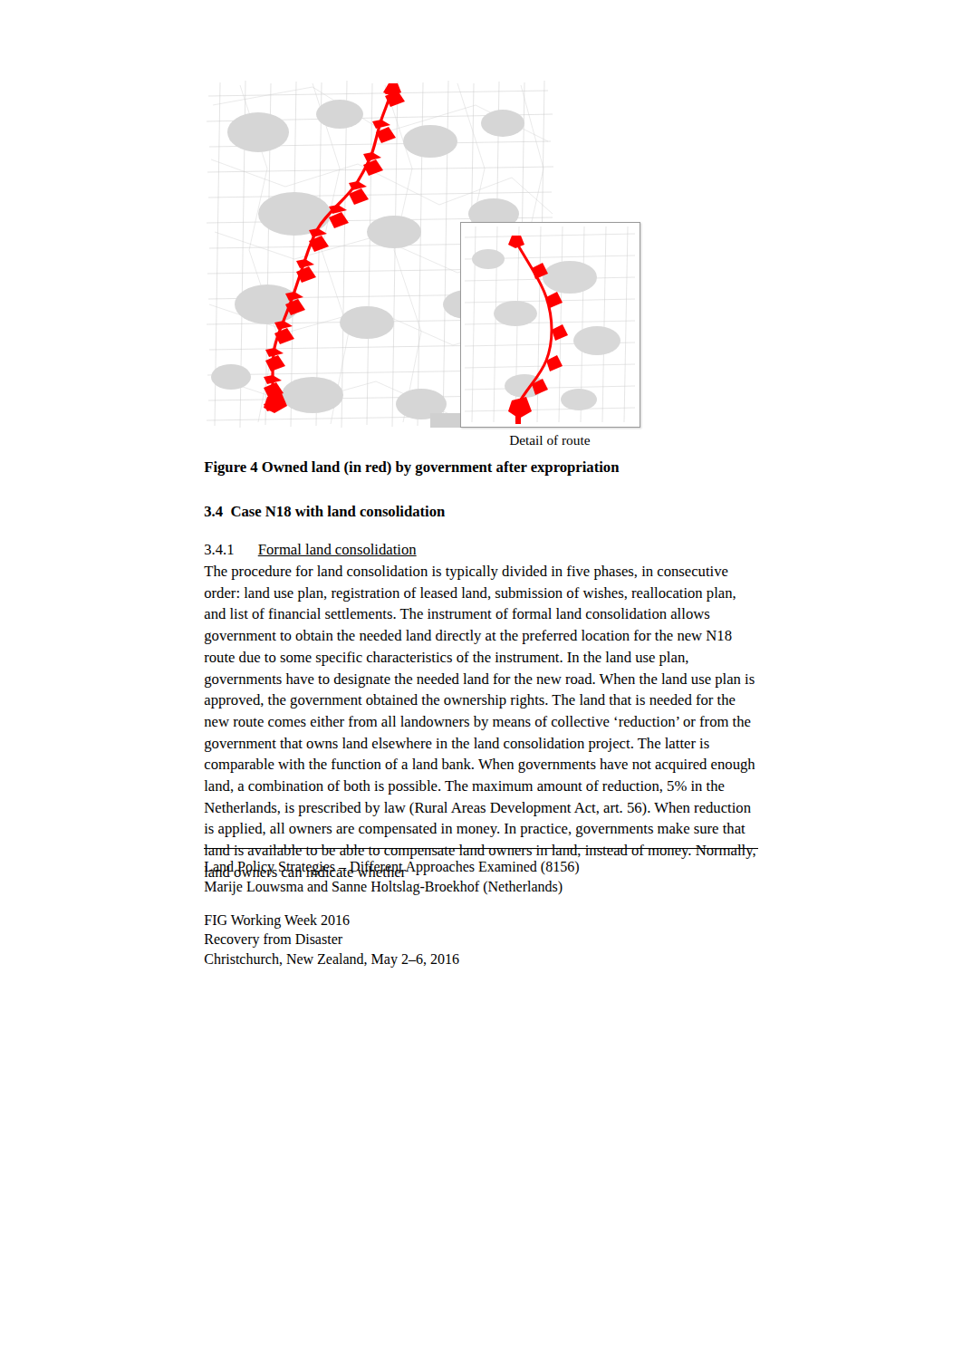Detail of route
Figure 4 Owned land (in red) by government after expropriation
3.4 Case N18 with land consolidation
3.4.1 Formal land consolidation
The procedure for land consolidation is typically divided in five phases, in consecutive order: land use plan, registration of leased land, submission of wishes, reallocation plan, and list of financial settlements. The instrument of formal land consolidation allows government to obtain the needed land directly at the preferred location for the new N18 route due to some specific characteristics of the instrument. In the land use plan, governments have to designate the needed land for the new road. When the land use plan is approved, the government obtained the ownership rights. The land that is needed for the new route comes either from all landowners by means of collective ‘reduction’ or from the government that owns land elsewhere in the land consolidation project. The latter is comparable with the function of a land bank. When governments have not acquired enough land, a combination of both is possible. The maximum amount of reduction, 5% in the Netherlands, is prescribed by law (Rural Areas Development Act, art. 56). When reduction is applied, all owners are compensated in money. In practice, governments make sure that land is available to be able to compensate land owners in land, instead of money. Normally, land owners can indicate whether
Land Policy Strategies – Different Approaches Examined (8156)
Marije Louwsma and Sanne Holtslag-Broekhof (Netherlands)
FIG Working Week 2016
Recovery from Disaster
Christchurch, New Zealand, May 2–6, 2016